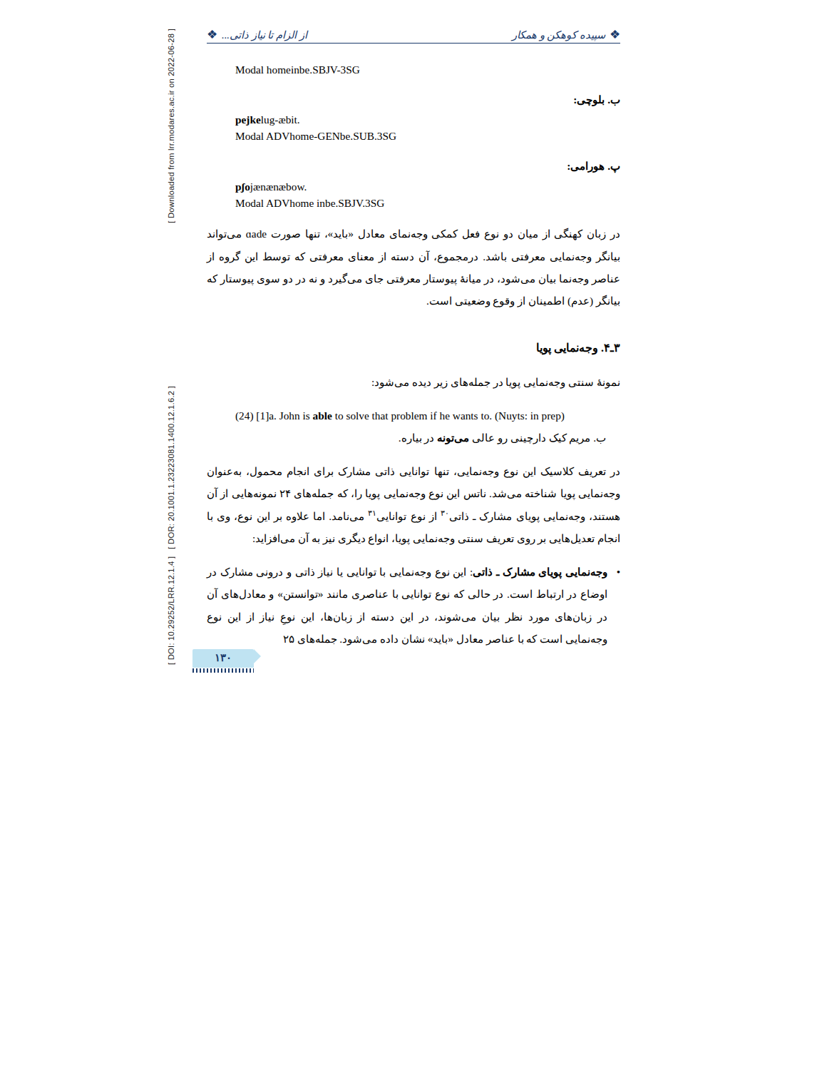[ Downloaded from lrr.modares.ac.ir on 2022-06-28 ] [ DOI: 10.29252/LRR.12.1.4 ] [ DOR: 20.1001.1.23223081.1400.12.1.6.2 ]
❖ سپیده کوهکن و همکار
از الزام تا نیاز ذاتی... ❖
Modal homeinbe.SBJV-3SG
ب. بلوچی:
pejkelug-æbit.
Modal ADVhome-GENbe.SUB.3SG
پ. هورامی:
pʃojænænæbow.
Modal ADVhome inbe.SBJV.3SG
در زبان کهنگی از میان دو نوع فعل کمکی وجه‌نمای معادل «باید»، تنها صورت ɑade می‌تواند بیانگر وجه‌نمایی معرفتی باشد. درمجموع، آن دسته از معنای معرفتی که توسط این گروه از عناصر وجه‌نما بیان می‌شود، در میانۀ پیوستار معرفتی جای می‌گیرد و نه در دو سوی پیوستار که بیانگر (عدم) اطمینان از وقوع وضعیتی است.
۳ـ۴. وجه‌نمایی پویا
نمونۀ سنتی وجه‌نمایی پویا در جمله‌های زیر دیده می‌شود:
(24) [1]a. John is able to solve that problem if he wants to. (Nuyts: in prep)
ب. مریم کیک دارچینی رو عالی می‌تونه در بیاره.
در تعریف کلاسیک این نوع وجه‌نمایی، تنها توانایی ذاتی مشارک برای انجام محمول، به‌عنوان وجه‌نمایی پویا شناخته می‌شد. ناتس این نوع وجه‌نمایی پویا را، که جمله‌های ۲۴ نمونه‌هایی از آن هستند، وجه‌نمایی پویای مشارک ـ ذاتی۳۰ از نوع توانایی۳۱ می‌نامد. اما علاوه بر این نوع، وی با انجام تعدیل‌هایی بر روی تعریف سنتی وجه‌نمایی پویا، انواع دیگری نیز به آن می‌افزاید:
وجه‌نمایی پویای مشارک ـ ذاتی: این نوع وجه‌نمایی با توانایی یا نیاز ذاتی و درونی مشارک در اوضاع در ارتباط است. در حالی که نوع توانایی با عناصری مانند «توانستن» و معادل‌های آن در زبان‌های مورد نظر بیان می‌شوند، در این دسته از زبان‌ها، این نوعِ نیاز از این نوع وجه‌نمایی است که با عناصر معادل «باید» نشان داده می‌شود. جمله‌های ۲۵
۱۳۰